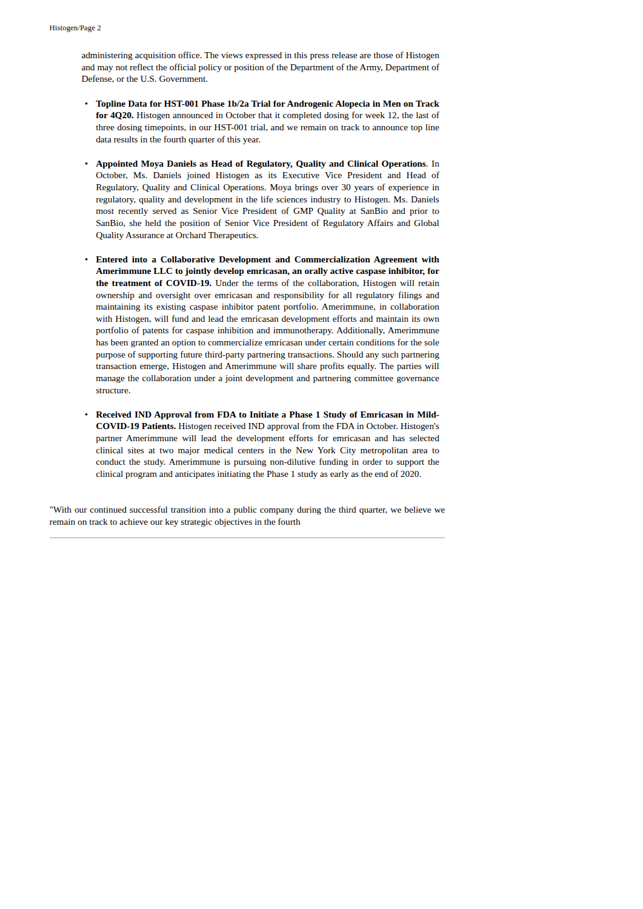Histogen/Page 2
administering acquisition office. The views expressed in this press release are those of Histogen and may not reflect the official policy or position of the Department of the Army, Department of Defense, or the U.S. Government.
Topline Data for HST-001 Phase 1b/2a Trial for Androgenic Alopecia in Men on Track for 4Q20. Histogen announced in October that it completed dosing for week 12, the last of three dosing timepoints, in our HST-001 trial, and we remain on track to announce top line data results in the fourth quarter of this year.
Appointed Moya Daniels as Head of Regulatory, Quality and Clinical Operations. In October, Ms. Daniels joined Histogen as its Executive Vice President and Head of Regulatory, Quality and Clinical Operations. Moya brings over 30 years of experience in regulatory, quality and development in the life sciences industry to Histogen. Ms. Daniels most recently served as Senior Vice President of GMP Quality at SanBio and prior to SanBio, she held the position of Senior Vice President of Regulatory Affairs and Global Quality Assurance at Orchard Therapeutics.
Entered into a Collaborative Development and Commercialization Agreement with Amerimmune LLC to jointly develop emricasan, an orally active caspase inhibitor, for the treatment of COVID-19. Under the terms of the collaboration, Histogen will retain ownership and oversight over emricasan and responsibility for all regulatory filings and maintaining its existing caspase inhibitor patent portfolio. Amerimmune, in collaboration with Histogen, will fund and lead the emricasan development efforts and maintain its own portfolio of patents for caspase inhibition and immunotherapy. Additionally, Amerimmune has been granted an option to commercialize emricasan under certain conditions for the sole purpose of supporting future third-party partnering transactions. Should any such partnering transaction emerge, Histogen and Amerimmune will share profits equally. The parties will manage the collaboration under a joint development and partnering committee governance structure.
Received IND Approval from FDA to Initiate a Phase 1 Study of Emricasan in Mild-COVID-19 Patients. Histogen received IND approval from the FDA in October. Histogen's partner Amerimmune will lead the development efforts for emricasan and has selected clinical sites at two major medical centers in the New York City metropolitan area to conduct the study. Amerimmune is pursuing non-dilutive funding in order to support the clinical program and anticipates initiating the Phase 1 study as early as the end of 2020.
"With our continued successful transition into a public company during the third quarter, we believe we remain on track to achieve our key strategic objectives in the fourth